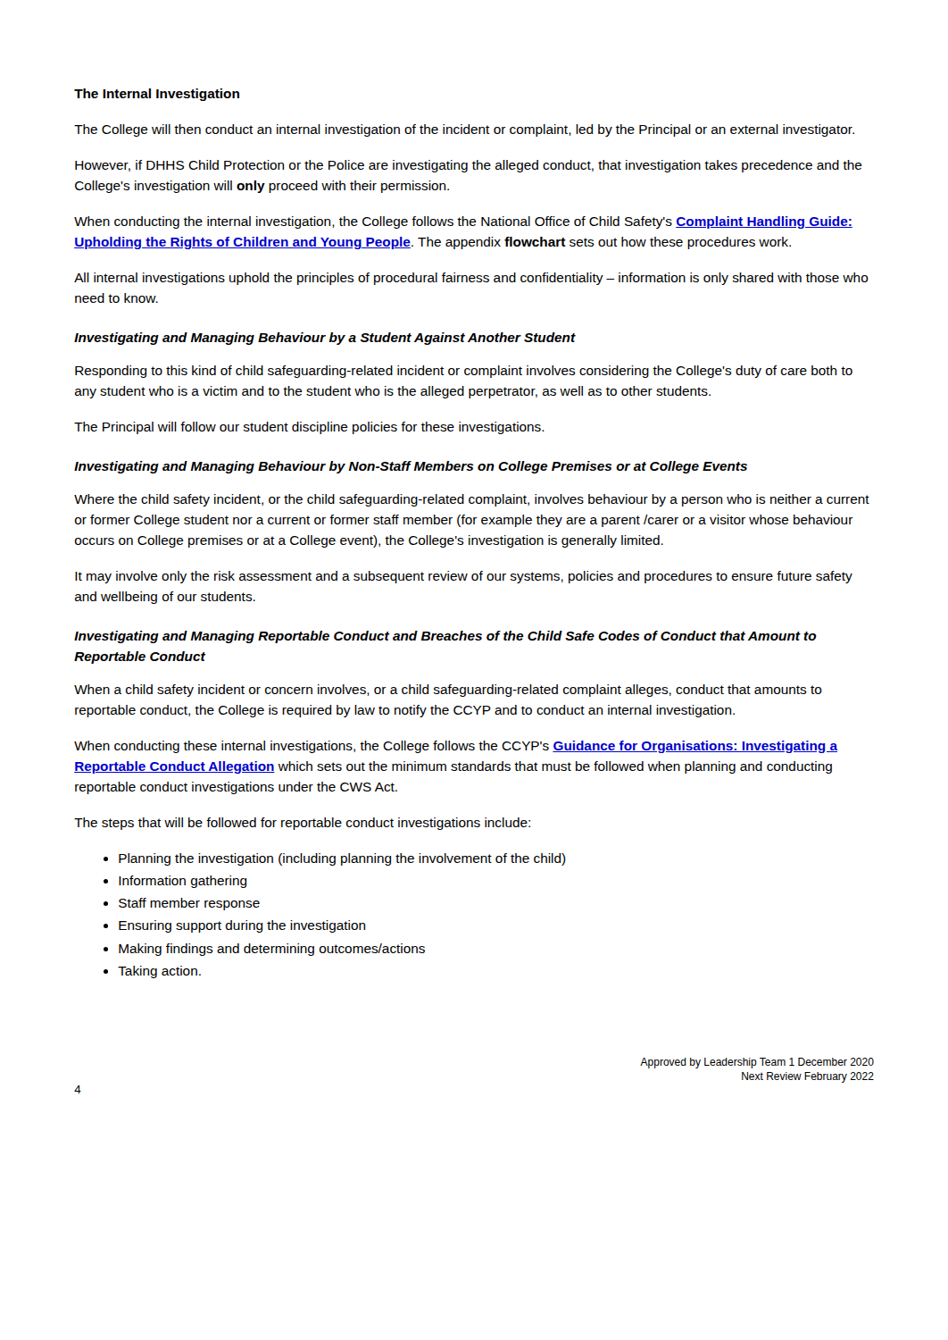The Internal Investigation
The College will then conduct an internal investigation of the incident or complaint, led by the Principal or an external investigator.
However, if DHHS Child Protection or the Police are investigating the alleged conduct, that investigation takes precedence and the College's investigation will only proceed with their permission.
When conducting the internal investigation, the College follows the National Office of Child Safety's Complaint Handling Guide: Upholding the Rights of Children and Young People. The appendix flowchart sets out how these procedures work.
All internal investigations uphold the principles of procedural fairness and confidentiality – information is only shared with those who need to know.
Investigating and Managing Behaviour by a Student Against Another Student
Responding to this kind of child safeguarding-related incident or complaint involves considering the College's duty of care both to any student who is a victim and to the student who is the alleged perpetrator, as well as to other students.
The Principal will follow our student discipline policies for these investigations.
Investigating and Managing Behaviour by Non-Staff Members on College Premises or at College Events
Where the child safety incident, or the child safeguarding-related complaint, involves behaviour by a person who is neither a current or former College student nor a current or former staff member (for example they are a parent /carer or a visitor whose behaviour occurs on College premises or at a College event), the College's investigation is generally limited.
It may involve only the risk assessment and a subsequent review of our systems, policies and procedures to ensure future safety and wellbeing of our students.
Investigating and Managing Reportable Conduct and Breaches of the Child Safe Codes of Conduct that Amount to Reportable Conduct
When a child safety incident or concern involves, or a child safeguarding-related complaint alleges, conduct that amounts to reportable conduct, the College is required by law to notify the CCYP and to conduct an internal investigation.
When conducting these internal investigations, the College follows the CCYP's Guidance for Organisations: Investigating a Reportable Conduct Allegation which sets out the minimum standards that must be followed when planning and conducting reportable conduct investigations under the CWS Act.
The steps that will be followed for reportable conduct investigations include:
Planning the investigation (including planning the involvement of the child)
Information gathering
Staff member response
Ensuring support during the investigation
Making findings and determining outcomes/actions
Taking action.
Approved by Leadership Team 1 December 2020
Next Review February 2022
4